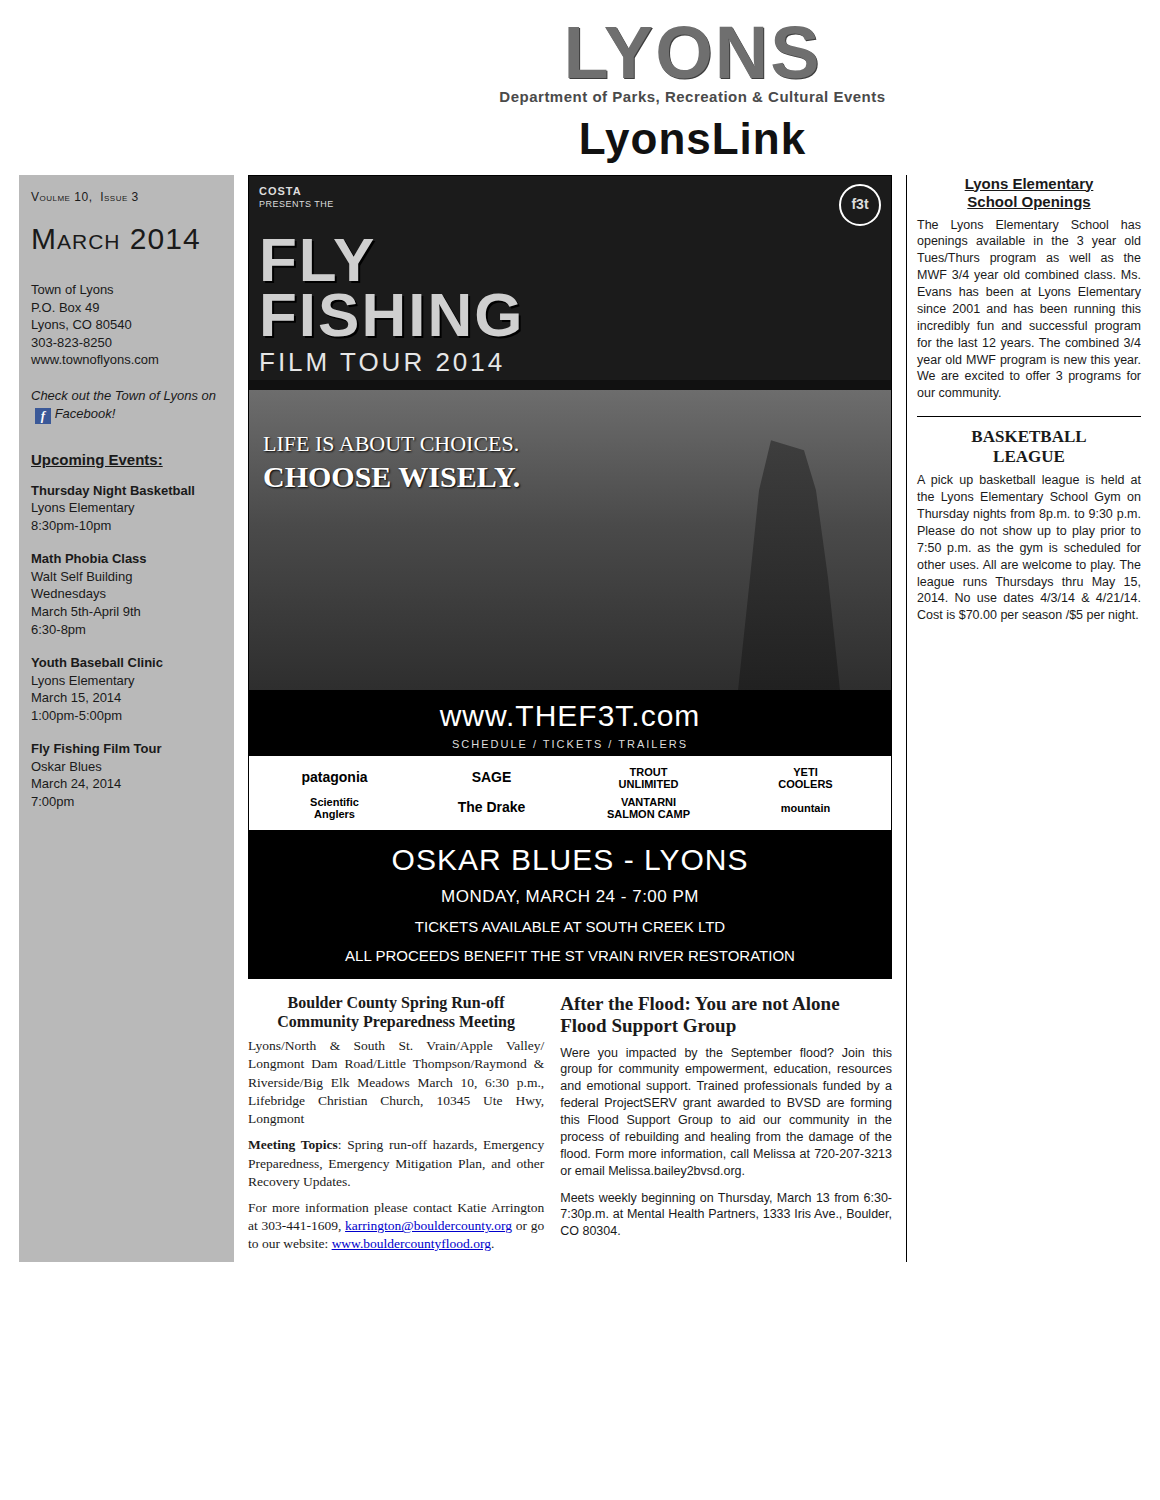LYONS
Department of Parks, Recreation & Cultural Events
LyonsLink
Voulme 10, Issue 3
March 2014
Town of Lyons
P.O. Box 49
Lyons, CO 80540
303-823-8250
www.townoflyons.com
Check out the Town of Lyons on f Facebook!
Upcoming Events:
Thursday Night Basketball Lyons Elementary 8:30pm-10pm
Math Phobia Class Walt Self Building Wednesdays March 5th-April 9th 6:30-8pm
Youth Baseball Clinic Lyons Elementary March 15, 2014 1:00pm-5:00pm
Fly Fishing Film Tour Oskar Blues March 24, 2014 7:00pm
COSTAPRESENTS THE
f3t
FLYFISHING
FILM TOUR 2014
LIFE IS ABOUT CHOICES.CHOOSE WISELY.
www.THEF3T.com
SCHEDULE / TICKETS / TRAILERS
patagonia SAGE TROUT
UNLIMITED YETI
COOLERS Scientific
Anglers The Drake VANTARNI
SALMON CAMP mountain
OSKAR BLUES - LYONS
MONDAY, MARCH 24 - 7:00 PM
TICKETS AVAILABLE AT SOUTH CREEK LTD
ALL PROCEEDS BENEFIT THE ST VRAIN RIVER RESTORATION
Boulder County Spring Run-off
Community Preparedness Meeting
Lyons/North & South St. Vrain/Apple Valley/ Longmont Dam Road/Little Thompson/Raymond & Riverside/Big Elk Meadows March 10, 6:30 p.m., Lifebridge Christian Church, 10345 Ute Hwy, Longmont
Meeting Topics: Spring run-off hazards, Emergency Preparedness, Emergency Mitigation Plan, and other Recovery Updates.
For more information please contact Katie Arrington at 303-441-1609, karrington@bouldercounty.org or go to our website: www.bouldercountyflood.org.
After the Flood: You are not Alone
Flood Support Group
Were you impacted by the September flood? Join this group for community empowerment, education, resources and emotional support. Trained professionals funded by a federal ProjectSERV grant awarded to BVSD are forming this Flood Support Group to aid our community in the process of rebuilding and healing from the damage of the flood. Form more information, call Melissa at 720-207-3213 or email Melissa.bailey2bvsd.org.
Meets weekly beginning on Thursday, March 13 from 6:30-7:30p.m. at Mental Health Partners, 1333 Iris Ave., Boulder, CO 80304.
Lyons Elementary
School Openings
The Lyons Elementary School has openings available in the 3 year old Tues/Thurs program as well as the MWF 3/4 year old combined class. Ms. Evans has been at Lyons Elementary since 2001 and has been running this incredibly fun and successful program for the last 12 years. The combined 3/4 year old MWF program is new this year. We are excited to offer 3 programs for our community.
BASKETBALL
LEAGUE
A pick up basketball league is held at the Lyons Elementary School Gym on Thursday nights from 8p.m. to 9:30 p.m. Please do not show up to play prior to 7:50 p.m. as the gym is scheduled for other uses. All are welcome to play. The league runs Thursdays thru May 15, 2014. No use dates 4/3/14 & 4/21/14. Cost is $70.00 per season /$5 per night.